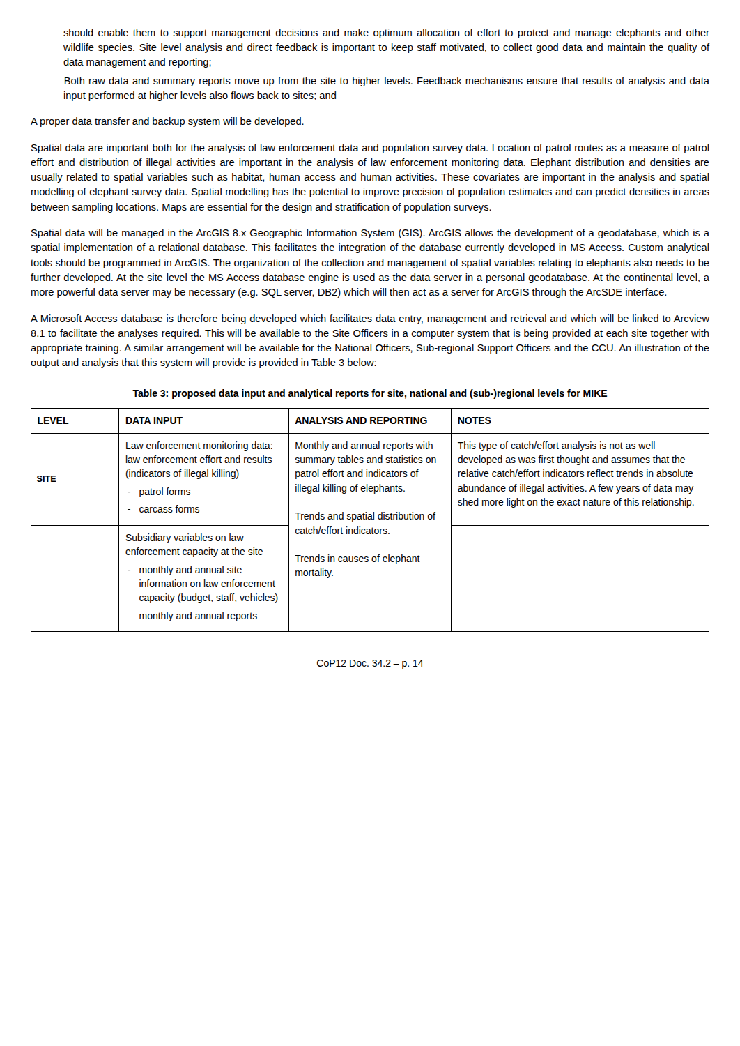should enable them to support management decisions and make optimum allocation of effort to protect and manage elephants and other wildlife species. Site level analysis and direct feedback is important to keep staff motivated, to collect good data and maintain the quality of data management and reporting;
– Both raw data and summary reports move up from the site to higher levels. Feedback mechanisms ensure that results of analysis and data input performed at higher levels also flows back to sites; and
A proper data transfer and backup system will be developed.
Spatial data are important both for the analysis of law enforcement data and population survey data. Location of patrol routes as a measure of patrol effort and distribution of illegal activities are important in the analysis of law enforcement monitoring data. Elephant distribution and densities are usually related to spatial variables such as habitat, human access and human activities. These covariates are important in the analysis and spatial modelling of elephant survey data. Spatial modelling has the potential to improve precision of population estimates and can predict densities in areas between sampling locations. Maps are essential for the design and stratification of population surveys.
Spatial data will be managed in the ArcGIS 8.x Geographic Information System (GIS). ArcGIS allows the development of a geodatabase, which is a spatial implementation of a relational database. This facilitates the integration of the database currently developed in MS Access. Custom analytical tools should be programmed in ArcGIS. The organization of the collection and management of spatial variables relating to elephants also needs to be further developed. At the site level the MS Access database engine is used as the data server in a personal geodatabase. At the continental level, a more powerful data server may be necessary (e.g. SQL server, DB2) which will then act as a server for ArcGIS through the ArcSDE interface.
A Microsoft Access database is therefore being developed which facilitates data entry, management and retrieval and which will be linked to Arcview 8.1 to facilitate the analyses required. This will be available to the Site Officers in a computer system that is being provided at each site together with appropriate training. A similar arrangement will be available for the National Officers, Sub-regional Support Officers and the CCU. An illustration of the output and analysis that this system will provide is provided in Table 3 below:
Table 3: proposed data input and analytical reports for site, national and (sub-)regional levels for MIKE
| LEVEL | DATA INPUT | ANALYSIS AND REPORTING | NOTES |
| --- | --- | --- | --- |
| SITE | Law enforcement monitoring data: law enforcement effort and results (indicators of illegal killing) patrol forms carcass forms | Monthly and annual reports with summary tables and statistics on patrol effort and indicators of illegal killing of elephants. Trends and spatial distribution of catch/effort indicators. Trends in causes of elephant mortality. | This type of catch/effort analysis is not as well developed as was first thought and assumes that the relative catch/effort indicators reflect trends in absolute abundance of illegal activities. A few years of data may shed more light on the exact nature of this relationship. |
| | Subsidiary variables on law enforcement capacity at the site monthly and annual site information on law enforcement capacity (budget, staff, vehicles) monthly and annual reports | |
CoP12 Doc. 34.2 – p. 14